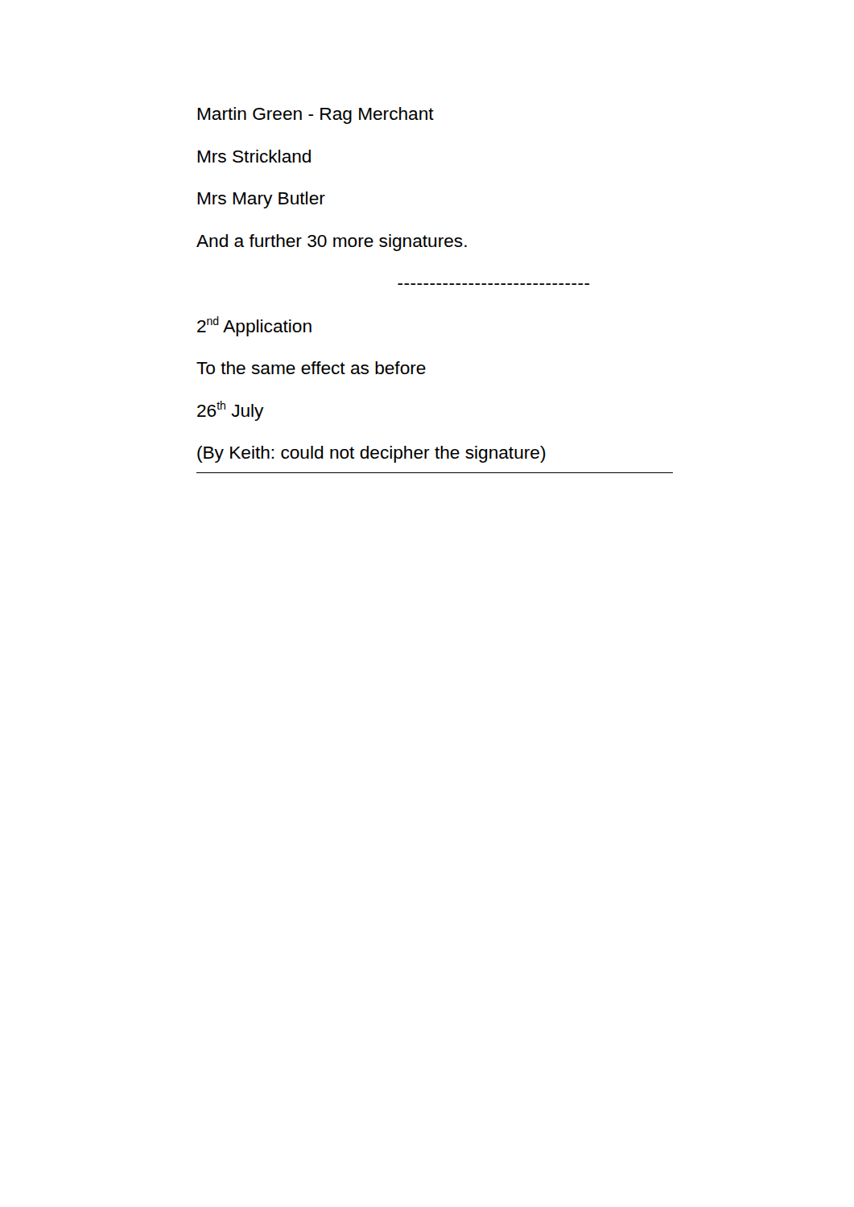Martin Green - Rag Merchant
Mrs Strickland
Mrs Mary Butler
And a further 30 more signatures.
------------------------------
2nd Application
To the same effect as before
26th July
(By Keith: could not decipher the signature)